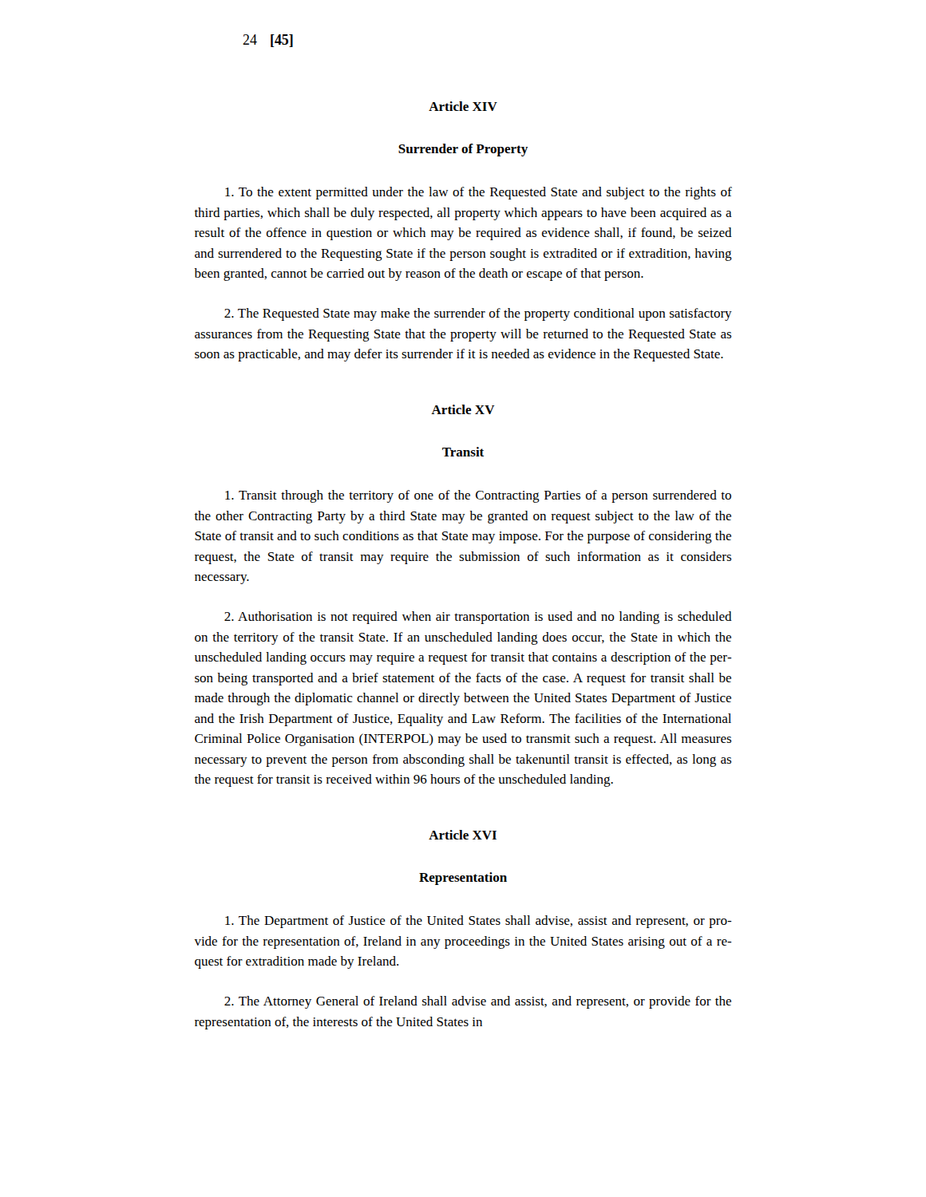24[45]
Article XIV
Surrender of Property
1. To the extent permitted under the law of the Requested State and subject to the rights of third parties, which shall be duly respected, all property which appears to have been acquired as a result of the offence in question or which may be required as evidence shall, if found, be seized and surrendered to the Requesting State if the person sought is extradited or if extradition, having been granted, cannot be carried out by reason of the death or escape of that person.
2. The Requested State may make the surrender of the property conditional upon satisfactory assurances from the Requesting State that the property will be returned to the Requested State as soon as practicable, and may defer its surrender if it is needed as evidence in the Requested State.
Article XV
Transit
1. Transit through the territory of one of the Contracting Parties of a person surrendered to the other Contracting Party by a third State may be granted on request subject to the law of the State of transit and to such conditions as that State may impose. For the purpose of considering the request, the State of transit may require the submission of such information as it considers necessary.
2. Authorisation is not required when air transportation is used and no landing is scheduled on the territory of the transit State. If an unscheduled landing does occur, the State in which the unscheduled landing occurs may require a request for transit that contains a description of the person being transported and a brief statement of the facts of the case. A request for transit shall be made through the diplomatic channel or directly between the United States Department of Justice and the Irish Department of Justice, Equality and Law Reform. The facilities of the International Criminal Police Organisation (INTERPOL) may be used to transmit such a request. All measures necessary to prevent the person from absconding shall be takenuntil transit is effected, as long as the request for transit is received within 96 hours of the unscheduled landing.
Article XVI
Representation
1. The Department of Justice of the United States shall advise, assist and represent, or provide for the representation of, Ireland in any proceedings in the United States arising out of a request for extradition made by Ireland.
2. The Attorney General of Ireland shall advise and assist, and represent, or provide for the representation of, the interests of the United States in